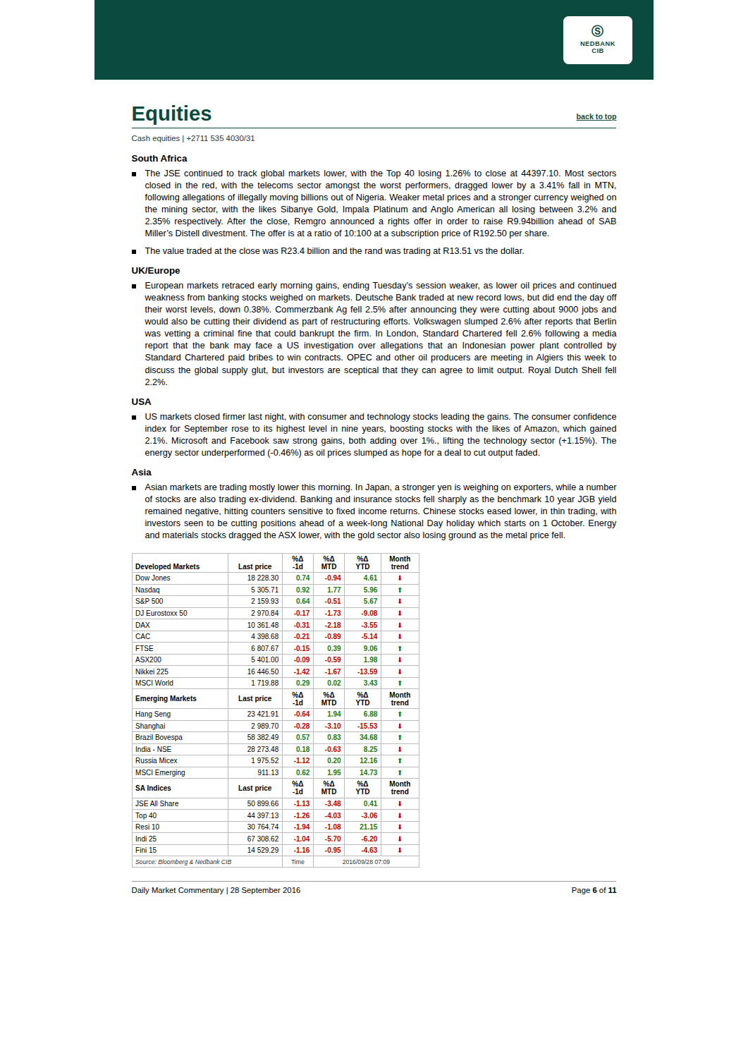Ⓢ
NEDBANK
CIB
back to top
Equities
Cash equities | +2711 535 4030/31
South Africa
The JSE continued to track global markets lower, with the Top 40 losing 1.26% to close at 44397.10. Most sectors closed in the red, with the telecoms sector amongst the worst performers, dragged lower by a 3.41% fall in MTN, following allegations of illegally moving billions out of Nigeria. Weaker metal prices and a stronger currency weighed on the mining sector, with the likes Sibanye Gold, Impala Platinum and Anglo American all losing between 3.2% and 2.35% respectively. After the close, Remgro announced a rights offer in order to raise R9.94billion ahead of SAB Miller’s Distell divestment. The offer is at a ratio of 10:100 at a subscription price of R192.50 per share.
The value traded at the close was R23.4 billion and the rand was trading at R13.51 vs the dollar.
UK/Europe
European markets retraced early morning gains, ending Tuesday’s session weaker, as lower oil prices and continued weakness from banking stocks weighed on markets. Deutsche Bank traded at new record lows, but did end the day off their worst levels, down 0.38%. Commerzbank Ag fell 2.5% after announcing they were cutting about 9000 jobs and would also be cutting their dividend as part of restructuring efforts. Volkswagen slumped 2.6% after reports that Berlin was vetting a criminal fine that could bankrupt the firm. In London, Standard Chartered fell 2.6% following a media report that the bank may face a US investigation over allegations that an Indonesian power plant controlled by Standard Chartered paid bribes to win contracts. OPEC and other oil producers are meeting in Algiers this week to discuss the global supply glut, but investors are sceptical that they can agree to limit output. Royal Dutch Shell fell 2.2%.
USA
US markets closed firmer last night, with consumer and technology stocks leading the gains. The consumer confidence index for September rose to its highest level in nine years, boosting stocks with the likes of Amazon, which gained 2.1%. Microsoft and Facebook saw strong gains, both adding over 1%., lifting the technology sector (+1.15%). The energy sector underperformed (-0.46%) as oil prices slumped as hope for a deal to cut output faded.
Asia
Asian markets are trading mostly lower this morning. In Japan, a stronger yen is weighing on exporters, while a number of stocks are also trading ex-dividend. Banking and insurance stocks fell sharply as the benchmark 10 year JGB yield remained negative, hitting counters sensitive to fixed income returns. Chinese stocks eased lower, in thin trading, with investors seen to be cutting positions ahead of a week-long National Day holiday which starts on 1 October. Energy and materials stocks dragged the ASX lower, with the gold sector also losing ground as the metal price fell.
| Developed Markets | Last price | %Δ -1d | %Δ MTD | %Δ YTD | Month trend |
| --- | --- | --- | --- | --- | --- |
| Dow Jones | 18 228.30 | 0.74 | -0.94 | 4.61 | ⬇ |
| Nasdaq | 5 305.71 | 0.92 | 1.77 | 5.96 | ⬆ |
| S&P 500 | 2 159.93 | 0.64 | -0.51 | 5.67 | ⬇ |
| DJ Eurostoxx 50 | 2 970.84 | -0.17 | -1.73 | -9.08 | ⬇ |
| DAX | 10 361.48 | -0.31 | -2.18 | -3.55 | ⬇ |
| CAC | 4 398.68 | -0.21 | -0.89 | -5.14 | ⬇ |
| FTSE | 6 807.67 | -0.15 | 0.39 | 9.06 | ⬆ |
| ASX200 | 5 401.00 | -0.09 | -0.59 | 1.98 | ⬇ |
| Nikkei 225 | 16 446.50 | -1.42 | -1.67 | -13.59 | ⬇ |
| MSCI World | 1 719.88 | 0.29 | 0.02 | 3.43 | ⬆ |
| Emerging Markets | Last price | %Δ -1d | %Δ MTD | %Δ YTD | Month trend |
| Hang Seng | 23 421.91 | -0.64 | 1.94 | 6.88 | ⬆ |
| Shanghai | 2 989.70 | -0.28 | -3.10 | -15.53 | ⬇ |
| Brazil Bovespa | 58 382.49 | 0.57 | 0.83 | 34.68 | ⬆ |
| India - NSE | 28 273.48 | 0.18 | -0.63 | 8.25 | ⬇ |
| Russia Micex | 1 975.52 | -1.12 | 0.20 | 12.16 | ⬆ |
| MSCI Emerging | 911.13 | 0.62 | 1.95 | 14.73 | ⬆ |
| SA Indices | Last price | %Δ -1d | %Δ MTD | %Δ YTD | Month trend |
| JSE All Share | 50 899.66 | -1.13 | -3.48 | 0.41 | ⬇ |
| Top 40 | 44 397.13 | -1.26 | -4.03 | -3.06 | ⬇ |
| Resi 10 | 30 764.74 | -1.94 | -1.08 | 21.15 | ⬇ |
| Indi 25 | 67 308.62 | -1.04 | -5.70 | -6.20 | ⬇ |
| Fini 15 | 14 529.29 | -1.16 | -0.95 | -4.63 | ⬇ |
| Source: Bloomberg & Nedbank CIB | Time | 2016/09/28 07:09 |
Daily Market Commentary | 28 September 2016
Page 6 of 11